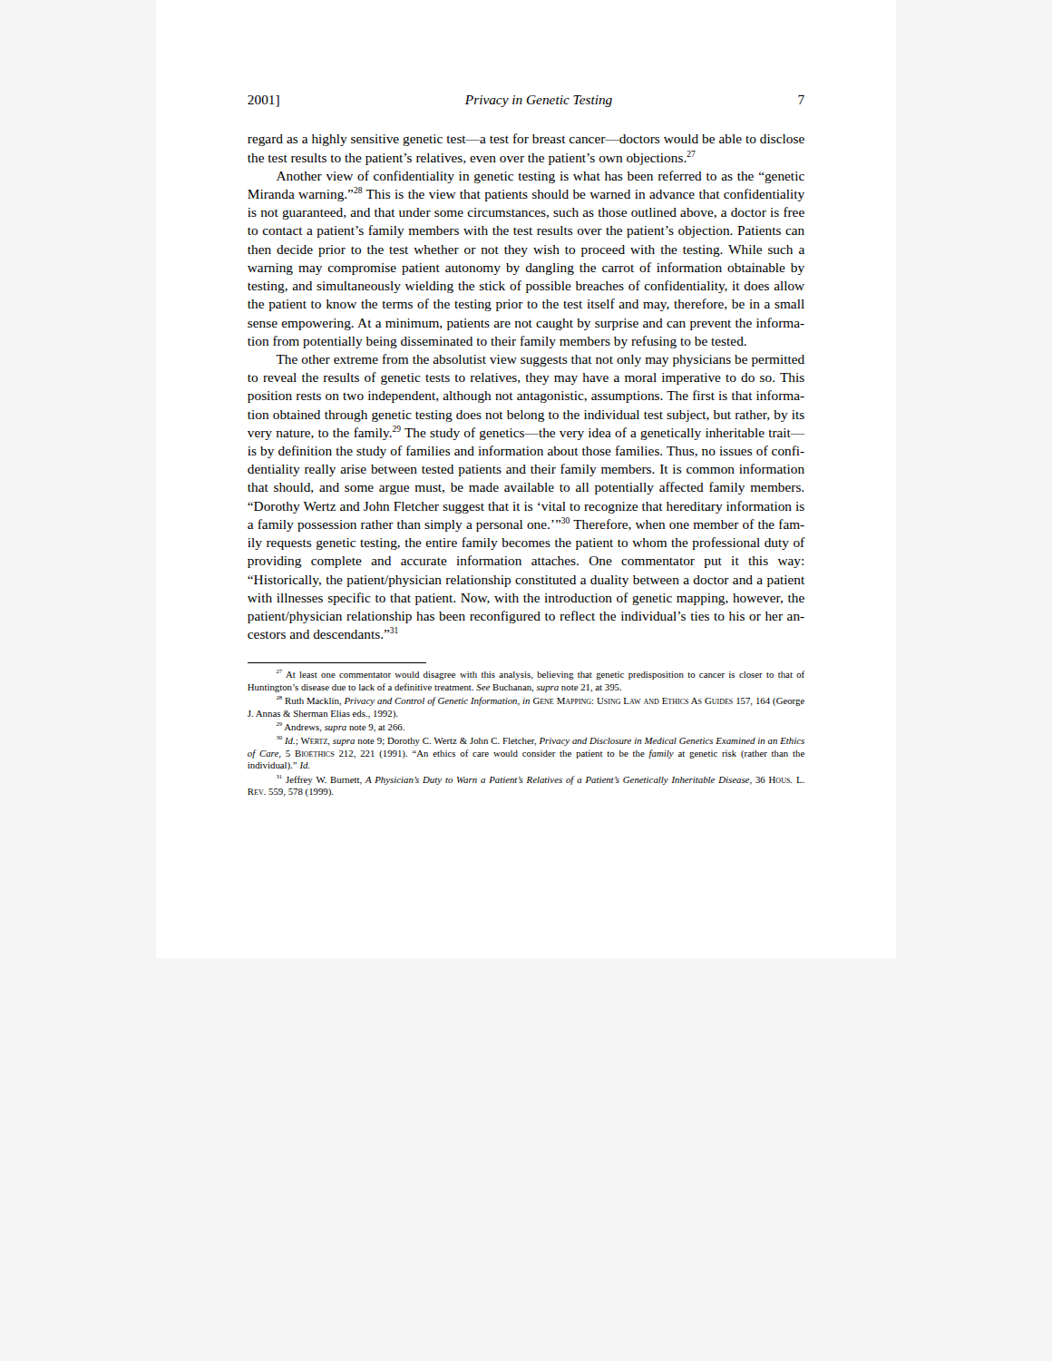2001] Privacy in Genetic Testing 7
regard as a highly sensitive genetic test—a test for breast cancer—doctors would be able to disclose the test results to the patient’s relatives, even over the patient’s own objections.27
Another view of confidentiality in genetic testing is what has been referred to as the “genetic Miranda warning.”28 This is the view that patients should be warned in advance that confidentiality is not guaranteed, and that under some circumstances, such as those outlined above, a doctor is free to contact a patient’s family members with the test results over the patient’s objection. Patients can then decide prior to the test whether or not they wish to proceed with the testing. While such a warning may compromise patient autonomy by dangling the carrot of information obtainable by testing, and simultaneously wielding the stick of possible breaches of confidentiality, it does allow the patient to know the terms of the testing prior to the test itself and may, therefore, be in a small sense empowering. At a minimum, patients are not caught by surprise and can prevent the information from potentially being disseminated to their family members by refusing to be tested.
The other extreme from the absolutist view suggests that not only may physicians be permitted to reveal the results of genetic tests to relatives, they may have a moral imperative to do so. This position rests on two independent, although not antagonistic, assumptions. The first is that information obtained through genetic testing does not belong to the individual test subject, but rather, by its very nature, to the family.29 The study of genetics—the very idea of a genetically inheritable trait—is by definition the study of families and information about those families. Thus, no issues of confidentiality really arise between tested patients and their family members. It is common information that should, and some argue must, be made available to all potentially affected family members. “Dorothy Wertz and John Fletcher suggest that it is ‘vital to recognize that hereditary information is a family possession rather than simply a personal one.’”30 Therefore, when one member of the family requests genetic testing, the entire family becomes the patient to whom the professional duty of providing complete and accurate information attaches. One commentator put it this way: “Historically, the patient/physician relationship constituted a duality between a doctor and a patient with illnesses specific to that patient. Now, with the introduction of genetic mapping, however, the patient/physician relationship has been reconfigured to reflect the individual’s ties to his or her ancestors and descendants.”31
27 At least one commentator would disagree with this analysis, believing that genetic predisposition to cancer is closer to that of Huntington’s disease due to lack of a definitive treatment. See Buchanan, supra note 21, at 395.
28 Ruth Macklin, Privacy and Control of Genetic Information, in Gene Mapping: Using Law and Ethics As Guides 157, 164 (George J. Annas & Sherman Elias eds., 1992).
29 Andrews, supra note 9, at 266.
30 Id.; Wertz, supra note 9; Dorothy C. Wertz & John C. Fletcher, Privacy and Disclosure in Medical Genetics Examined in an Ethics of Care, 5 Bioethics 212, 221 (1991). “An ethics of care would consider the patient to be the family at genetic risk (rather than the individual).” Id.
31 Jeffrey W. Burnett, A Physician’s Duty to Warn a Patient’s Relatives of a Patient’s Genetically Inheritable Disease, 36 Hous. L. Rev. 559, 578 (1999).